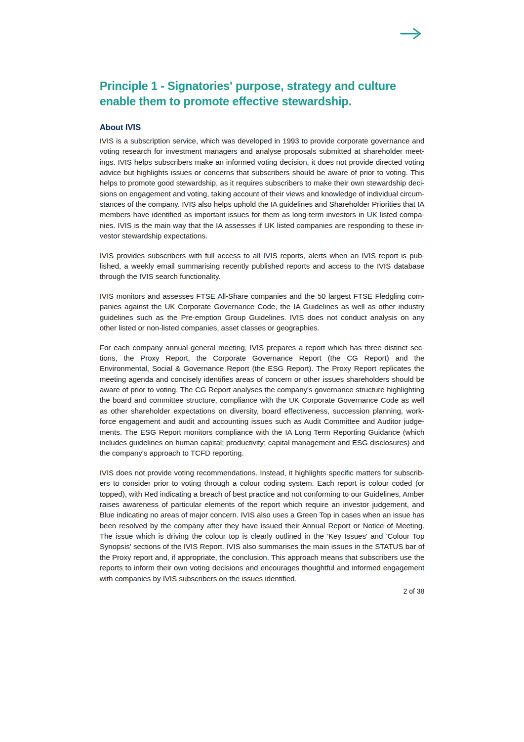Principle 1 - Signatories' purpose, strategy and culture enable them to promote effective stewardship.
About IVIS
IVIS is a subscription service, which was developed in 1993 to provide corporate governance and voting research for investment managers and analyse proposals submitted at shareholder meetings. IVIS helps subscribers make an informed voting decision, it does not provide directed voting advice but highlights issues or concerns that subscribers should be aware of prior to voting. This helps to promote good stewardship, as it requires subscribers to make their own stewardship decisions on engagement and voting, taking account of their views and knowledge of individual circumstances of the company. IVIS also helps uphold the IA guidelines and Shareholder Priorities that IA members have identified as important issues for them as long-term investors in UK listed companies. IVIS is the main way that the IA assesses if UK listed companies are responding to these investor stewardship expectations.
IVIS provides subscribers with full access to all IVIS reports, alerts when an IVIS report is published, a weekly email summarising recently published reports and access to the IVIS database through the IVIS search functionality.
IVIS monitors and assesses FTSE All-Share companies and the 50 largest FTSE Fledgling companies against the UK Corporate Governance Code, the IA Guidelines as well as other industry guidelines such as the Pre-emption Group Guidelines. IVIS does not conduct analysis on any other listed or non-listed companies, asset classes or geographies.
For each company annual general meeting, IVIS prepares a report which has three distinct sections, the Proxy Report, the Corporate Governance Report (the CG Report) and the Environmental, Social & Governance Report (the ESG Report). The Proxy Report replicates the meeting agenda and concisely identifies areas of concern or other issues shareholders should be aware of prior to voting. The CG Report analyses the company's governance structure highlighting the board and committee structure, compliance with the UK Corporate Governance Code as well as other shareholder expectations on diversity, board effectiveness, succession planning, workforce engagement and audit and accounting issues such as Audit Committee and Auditor judgements. The ESG Report monitors compliance with the IA Long Term Reporting Guidance (which includes guidelines on human capital; productivity; capital management and ESG disclosures) and the company's approach to TCFD reporting.
IVIS does not provide voting recommendations. Instead, it highlights specific matters for subscribers to consider prior to voting through a colour coding system. Each report is colour coded (or topped), with Red indicating a breach of best practice and not conforming to our Guidelines, Amber raises awareness of particular elements of the report which require an investor judgement, and Blue indicating no areas of major concern. IVIS also uses a Green Top in cases when an issue has been resolved by the company after they have issued their Annual Report or Notice of Meeting. The issue which is driving the colour top is clearly outlined in the 'Key Issues' and 'Colour Top Synopsis' sections of the IVIS Report. IVIS also summarises the main issues in the STATUS bar of the Proxy report and, if appropriate, the conclusion. This approach means that subscribers use the reports to inform their own voting decisions and encourages thoughtful and informed engagement with companies by IVIS subscribers on the issues identified.
2 of 38